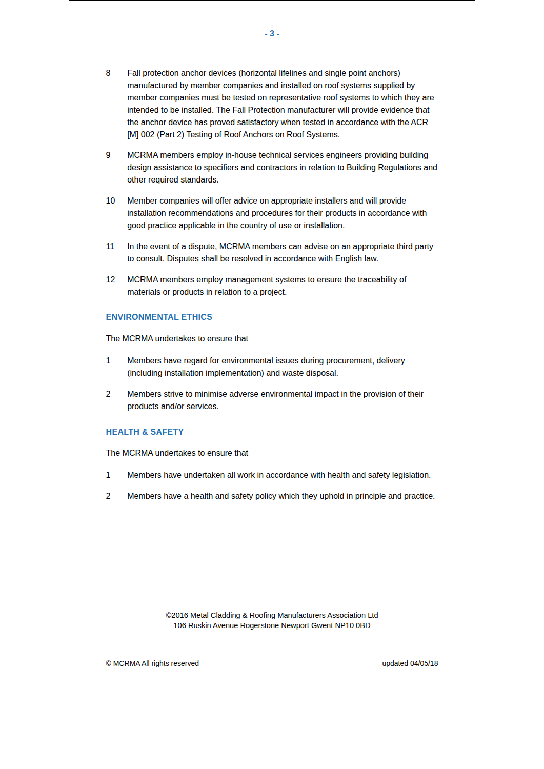- 3 -
8 Fall protection anchor devices (horizontal lifelines and single point anchors) manufactured by member companies and installed on roof systems supplied by member companies must be tested on representative roof systems to which they are intended to be installed. The Fall Protection manufacturer will provide evidence that the anchor device has proved satisfactory when tested in accordance with the ACR [M] 002 (Part 2) Testing of Roof Anchors on Roof Systems.
9 MCRMA members employ in-house technical services engineers providing building design assistance to specifiers and contractors in relation to Building Regulations and other required standards.
10 Member companies will offer advice on appropriate installers and will provide installation recommendations and procedures for their products in accordance with good practice applicable in the country of use or installation.
11 In the event of a dispute, MCRMA members can advise on an appropriate third party to consult. Disputes shall be resolved in accordance with English law.
12 MCRMA members employ management systems to ensure the traceability of materials or products in relation to a project.
ENVIRONMENTAL ETHICS
The MCRMA undertakes to ensure that
1 Members have regard for environmental issues during procurement, delivery (including installation implementation) and waste disposal.
2 Members strive to minimise adverse environmental impact in the provision of their products and/or services.
HEALTH & SAFETY
The MCRMA undertakes to ensure that
1 Members have undertaken all work in accordance with health and safety legislation.
2 Members have a health and safety policy which they uphold in principle and practice.
©2016 Metal Cladding & Roofing Manufacturers Association Ltd
106 Ruskin Avenue Rogerstone Newport Gwent NP10 0BD
© MCRMA All rights reserved updated 04/05/18